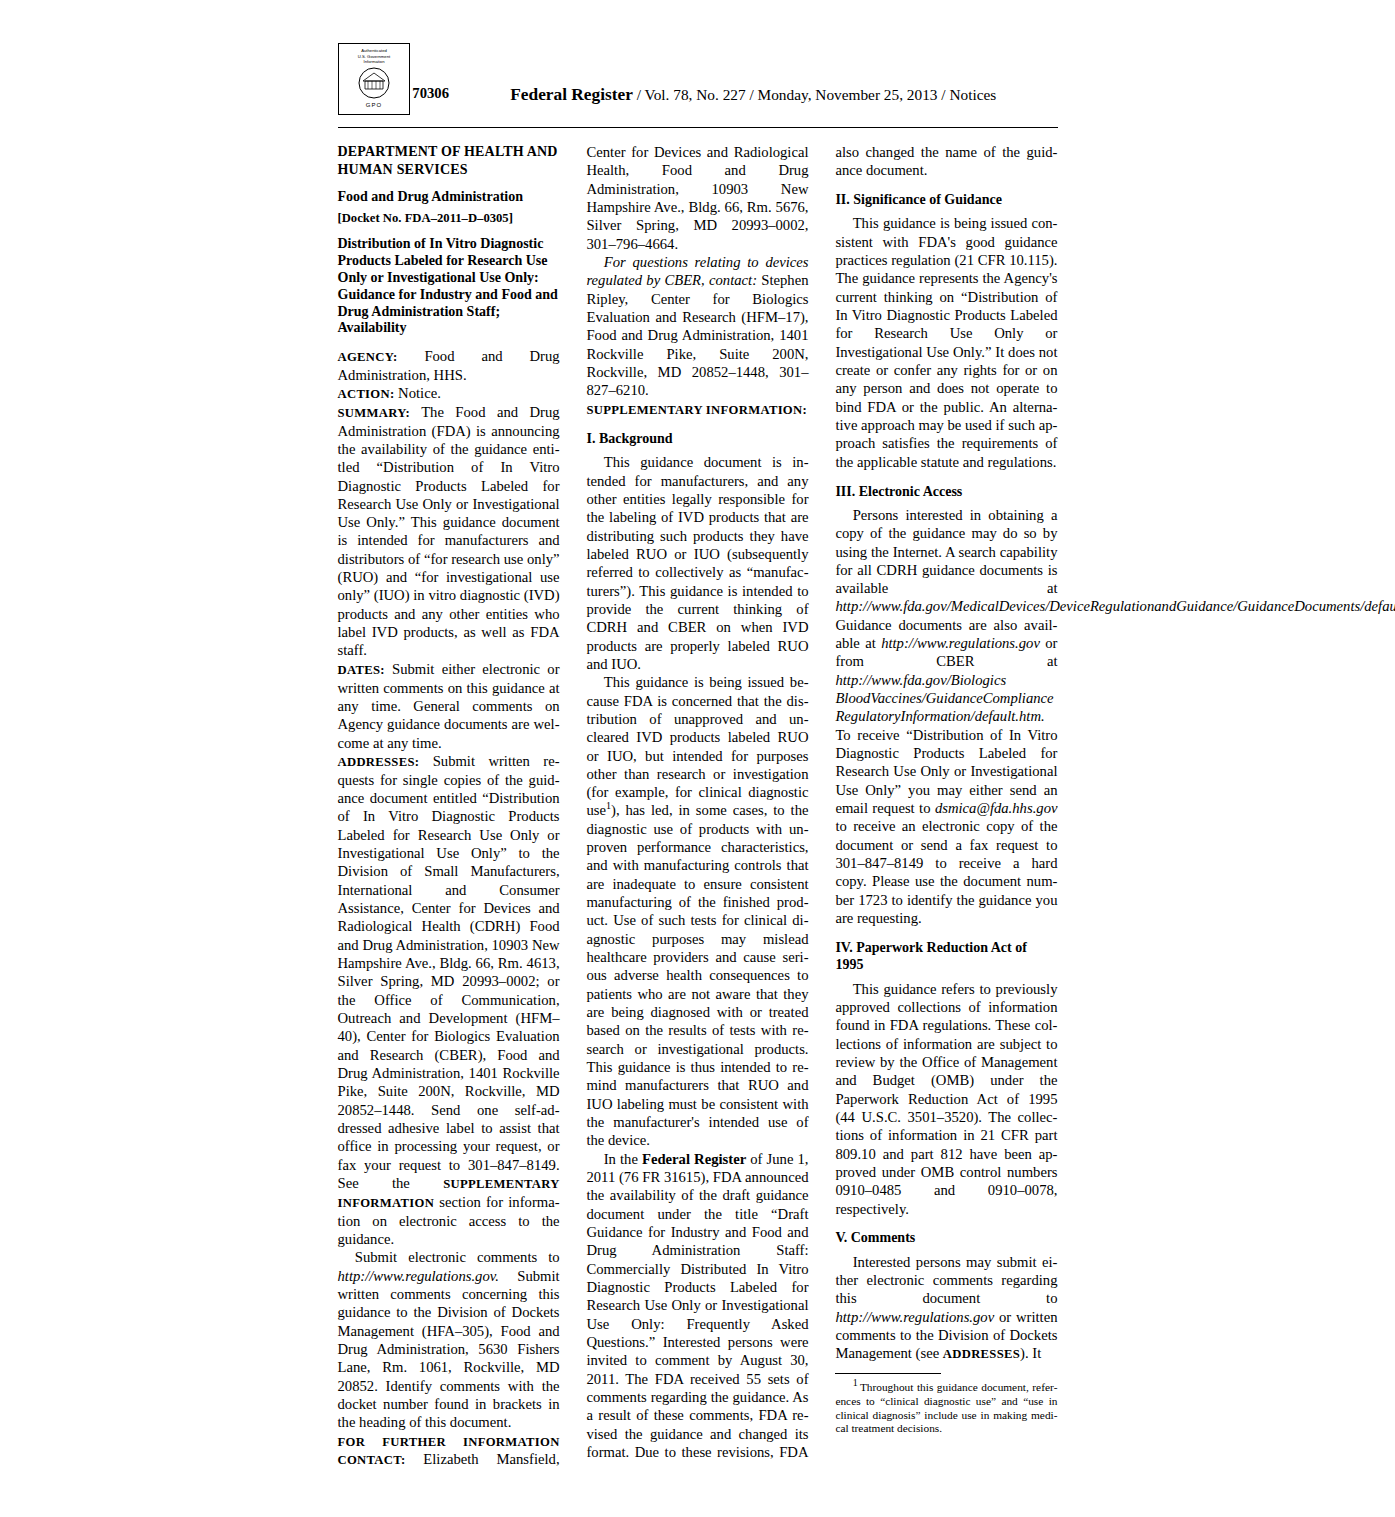Authenticated U.S. Government Information GPO
70306
Federal Register / Vol. 78, No. 227 / Monday, November 25, 2013 / Notices
DEPARTMENT OF HEALTH AND HUMAN SERVICES
Food and Drug Administration
[Docket No. FDA–2011–D–0305]
Distribution of In Vitro Diagnostic Products Labeled for Research Use Only or Investigational Use Only: Guidance for Industry and Food and Drug Administration Staff; Availability
AGENCY: Food and Drug Administration, HHS.
ACTION: Notice.
SUMMARY: The Food and Drug Administration (FDA) is announcing the availability of the guidance entitled “Distribution of In Vitro Diagnostic Products Labeled for Research Use Only or Investigational Use Only.” This guidance document is intended for manufacturers and distributors of “for research use only” (RUO) and “for investigational use only” (IUO) in vitro diagnostic (IVD) products and any other entities who label IVD products, as well as FDA staff.
DATES: Submit either electronic or written comments on this guidance at any time. General comments on Agency guidance documents are welcome at any time.
ADDRESSES: Submit written requests for single copies of the guidance document entitled “Distribution of In Vitro Diagnostic Products Labeled for Research Use Only or Investigational Use Only” to the Division of Small Manufacturers, International and Consumer Assistance, Center for Devices and Radiological Health (CDRH) Food and Drug Administration, 10903 New Hampshire Ave., Bldg. 66, Rm. 4613, Silver Spring, MD 20993–0002; or the Office of Communication, Outreach and Development (HFM–40), Center for Biologics Evaluation and Research (CBER), Food and Drug Administration, 1401 Rockville Pike, Suite 200N, Rockville, MD 20852–1448. Send one self-addressed adhesive label to assist that office in processing your request, or fax your request to 301–847–8149. See the SUPPLEMENTARY INFORMATION section for information on electronic access to the guidance.
Submit electronic comments to http://www.regulations.gov. Submit written comments concerning this guidance to the Division of Dockets Management (HFA–305), Food and Drug Administration, 5630 Fishers Lane, Rm. 1061, Rockville, MD 20852. Identify comments with the docket number found in brackets in the heading of this document.
FOR FURTHER INFORMATION CONTACT: Elizabeth Mansfield, Center for Devices and Radiological Health, Food and Drug Administration, 10903 New Hampshire Ave., Bldg. 66, Rm. 5676, Silver Spring, MD 20993–0002, 301–796–4664.
For questions relating to devices regulated by CBER, contact: Stephen Ripley, Center for Biologics Evaluation and Research (HFM–17), Food and Drug Administration, 1401 Rockville Pike, Suite 200N, Rockville, MD 20852–1448, 301–827–6210.
SUPPLEMENTARY INFORMATION:
I. Background
This guidance document is intended for manufacturers, and any other entities legally responsible for the labeling of IVD products that are distributing such products they have labeled RUO or IUO (subsequently referred to collectively as “manufacturers”). This guidance is intended to provide the current thinking of CDRH and CBER on when IVD products are properly labeled RUO and IUO.
This guidance is being issued because FDA is concerned that the distribution of unapproved and uncleared IVD products labeled RUO or IUO, but intended for purposes other than research or investigation (for example, for clinical diagnostic use1), has led, in some cases, to the diagnostic use of products with unproven performance characteristics, and with manufacturing controls that are inadequate to ensure consistent manufacturing of the finished product. Use of such tests for clinical diagnostic purposes may mislead healthcare providers and cause serious adverse health consequences to patients who are not aware that they are being diagnosed with or treated based on the results of tests with research or investigational products. This guidance is thus intended to remind manufacturers that RUO and IUO labeling must be consistent with the manufacturer's intended use of the device.
In the Federal Register of June 1, 2011 (76 FR 31615), FDA announced the availability of the draft guidance document under the title “Draft Guidance for Industry and Food and Drug Administration Staff: Commercially Distributed In Vitro Diagnostic Products Labeled for Research Use Only or Investigational Use Only: Frequently Asked Questions.” Interested persons were invited to comment by August 30, 2011. The FDA received 55 sets of comments regarding the guidance. As a result of these comments, FDA revised the guidance and changed its format. Due to these revisions, FDA also changed the name of the guidance document.
II. Significance of Guidance
This guidance is being issued consistent with FDA's good guidance practices regulation (21 CFR 10.115). The guidance represents the Agency's current thinking on “Distribution of In Vitro Diagnostic Products Labeled for Research Use Only or Investigational Use Only.” It does not create or confer any rights for or on any person and does not operate to bind FDA or the public. An alternative approach may be used if such approach satisfies the requirements of the applicable statute and regulations.
III. Electronic Access
Persons interested in obtaining a copy of the guidance may do so by using the Internet. A search capability for all CDRH guidance documents is available at http://www.fda.gov/MedicalDevices/DeviceRegulationandGuidance/GuidanceDocuments/default.htm. Guidance documents are also available at http://www.regulations.gov or from CBER at http://www.fda.gov/Biologics BloodVaccines/GuidanceCompliance RegulatoryInformation/default.htm. To receive “Distribution of In Vitro Diagnostic Products Labeled for Research Use Only or Investigational Use Only” you may either send an email request to dsmica@fda.hhs.gov to receive an electronic copy of the document or send a fax request to 301–847–8149 to receive a hard copy. Please use the document number 1723 to identify the guidance you are requesting.
IV. Paperwork Reduction Act of 1995
This guidance refers to previously approved collections of information found in FDA regulations. These collections of information are subject to review by the Office of Management and Budget (OMB) under the Paperwork Reduction Act of 1995 (44 U.S.C. 3501–3520). The collections of information in 21 CFR part 809.10 and part 812 have been approved under OMB control numbers 0910–0485 and 0910–0078, respectively.
V. Comments
Interested persons may submit either electronic comments regarding this document to http://www.regulations.gov or written comments to the Division of Dockets Management (see ADDRESSES). It
1 Throughout this guidance document, references to “clinical diagnostic use” and “use in clinical diagnosis” include use in making medical treatment decisions.